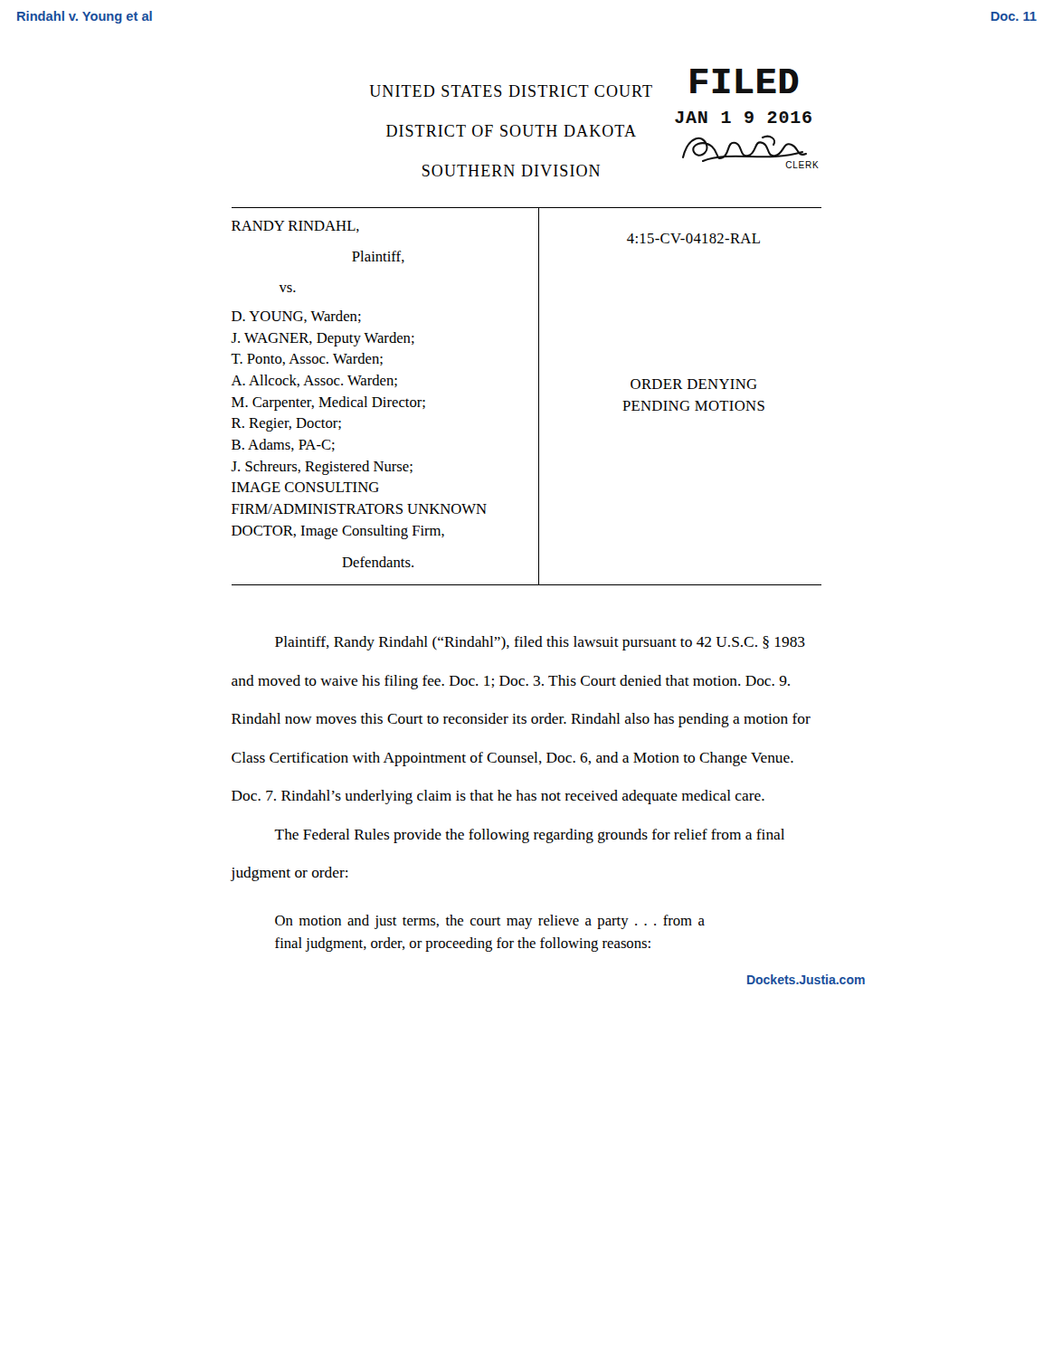Rindahl v. Young et al Doc. 11
UNITED STATES DISTRICT COURT
DISTRICT OF SOUTH DAKOTA
SOUTHERN DIVISION
FILED
JAN 1 9 2016
CLERK
| RANDY RINDAHL, Plaintiff, vs. D. YOUNG, Warden; J. WAGNER, Deputy Warden; T. Ponto, Assoc. Warden; A. Allcock, Assoc. Warden; M. Carpenter, Medical Director; R. Regier, Doctor; B. Adams, PA-C; J. Schreurs, Registered Nurse; IMAGE CONSULTING FIRM/ADMINISTRATORS UNKNOWN DOCTOR, Image Consulting Firm, Defendants. | 4:15-CV-04182-RAL ORDER DENYING PENDING MOTIONS |
Plaintiff, Randy Rindahl (“Rindahl”), filed this lawsuit pursuant to 42 U.S.C. § 1983 and moved to waive his filing fee. Doc. 1; Doc. 3. This Court denied that motion. Doc. 9. Rindahl now moves this Court to reconsider its order. Rindahl also has pending a motion for Class Certification with Appointment of Counsel, Doc. 6, and a Motion to Change Venue. Doc. 7. Rindahl’s underlying claim is that he has not received adequate medical care.
The Federal Rules provide the following regarding grounds for relief from a final judgment or order:
On motion and just terms, the court may relieve a party . . . from a final judgment, order, or proceeding for the following reasons:
Dockets.Justia.com